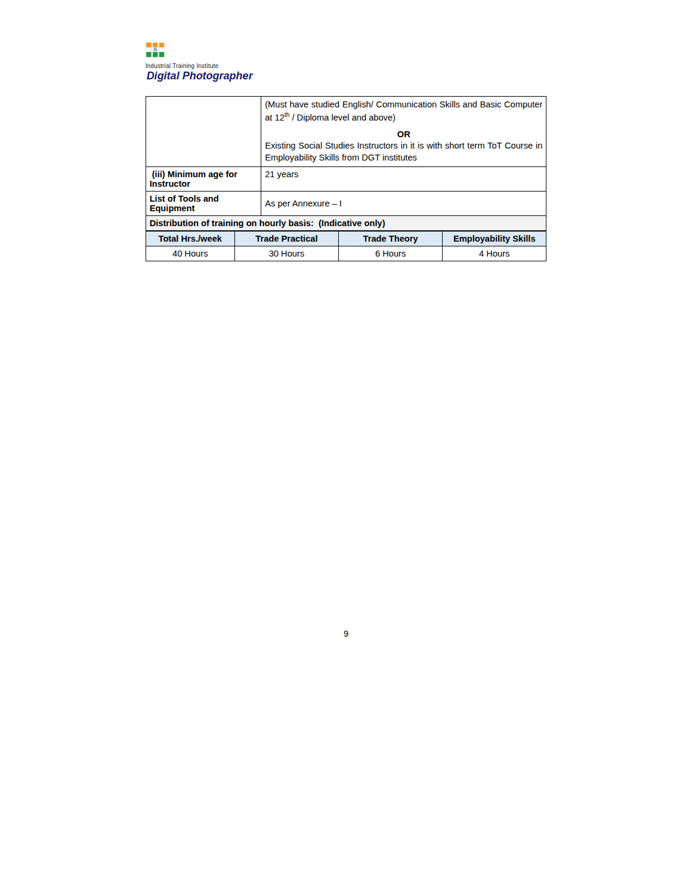Industrial Training Institute
Digital Photographer
| | (Must have studied English/ Communication Skills and Basic Computer at 12 th / Diploma level and above) OR Existing Social Studies Instructors in it is with short term ToT Course in Employability Skills from DGT institutes |
| (iii) Minimum age for Instructor | 21 years |
| List of Tools and Equipment | As per Annexure – I |
| Distribution of training on hourly basis: (Indicative only) |
| Total Hrs./week | Trade Practical | Trade Theory | Employability Skills |
| 40 Hours | 30 Hours | 6 Hours | 4 Hours |
9